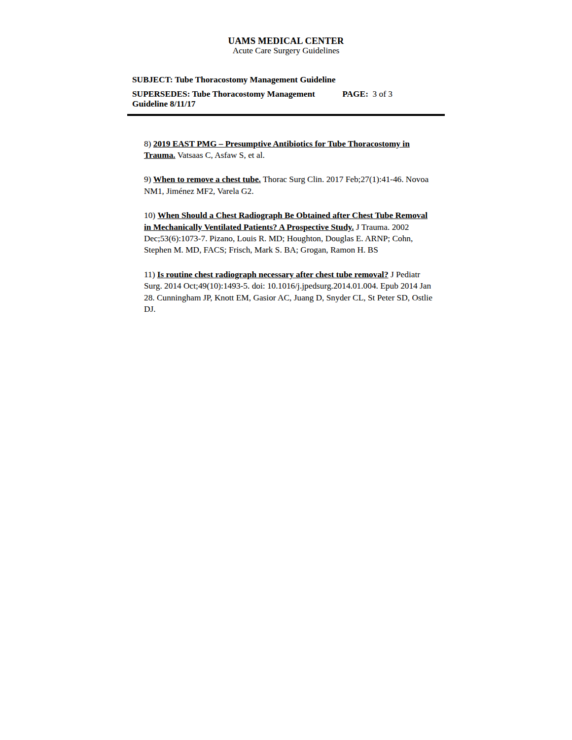UAMS MEDICAL CENTER
Acute Care Surgery Guidelines
SUBJECT: Tube Thoracostomy Management Guideline
SUPERSEDES: Tube Thoracostomy Management Guideline 8/11/17 PAGE: 3 of 3
8) 2019 EAST PMG – Presumptive Antibiotics for Tube Thoracostomy in Trauma. Vatsaas C, Asfaw S, et al.
9) When to remove a chest tube. Thorac Surg Clin. 2017 Feb;27(1):41-46. Novoa NM1, Jiménez MF2, Varela G2.
10) When Should a Chest Radiograph Be Obtained after Chest Tube Removal in Mechanically Ventilated Patients? A Prospective Study. J Trauma. 2002 Dec;53(6):1073-7. Pizano, Louis R. MD; Houghton, Douglas E. ARNP; Cohn, Stephen M. MD, FACS; Frisch, Mark S. BA; Grogan, Ramon H. BS
11) Is routine chest radiograph necessary after chest tube removal? J Pediatr Surg. 2014 Oct;49(10):1493-5. doi: 10.1016/j.jpedsurg.2014.01.004. Epub 2014 Jan 28. Cunningham JP, Knott EM, Gasior AC, Juang D, Snyder CL, St Peter SD, Ostlie DJ.